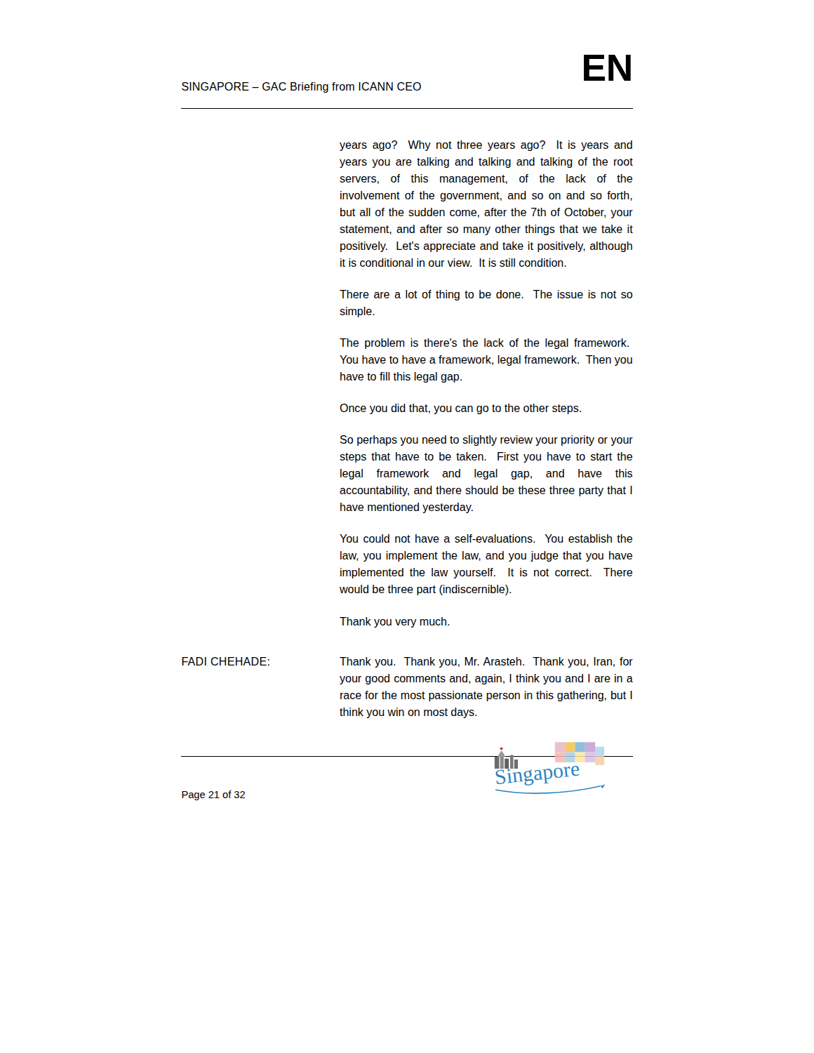SINGAPORE – GAC Briefing from ICANN CEO
EN
years ago? Why not three years ago? It is years and years you are talking and talking and talking of the root servers, of this management, of the lack of the involvement of the government, and so on and so forth, but all of the sudden come, after the 7th of October, your statement, and after so many other things that we take it positively. Let's appreciate and take it positively, although it is conditional in our view. It is still condition.
There are a lot of thing to be done. The issue is not so simple.
The problem is there's the lack of the legal framework. You have to have a framework, legal framework. Then you have to fill this legal gap.
Once you did that, you can go to the other steps.
So perhaps you need to slightly review your priority or your steps that have to be taken. First you have to start the legal framework and legal gap, and have this accountability, and there should be these three party that I have mentioned yesterday.
You could not have a self-evaluations. You establish the law, you implement the law, and you judge that you have implemented the law yourself. It is not correct. There would be three part (indiscernible).
Thank you very much.
FADI CHEHADE:
Thank you. Thank you, Mr. Arasteh. Thank you, Iran, for your good comments and, again, I think you and I are in a race for the most passionate person in this gathering, but I think you win on most days.
Page 21 of 32
Singapore